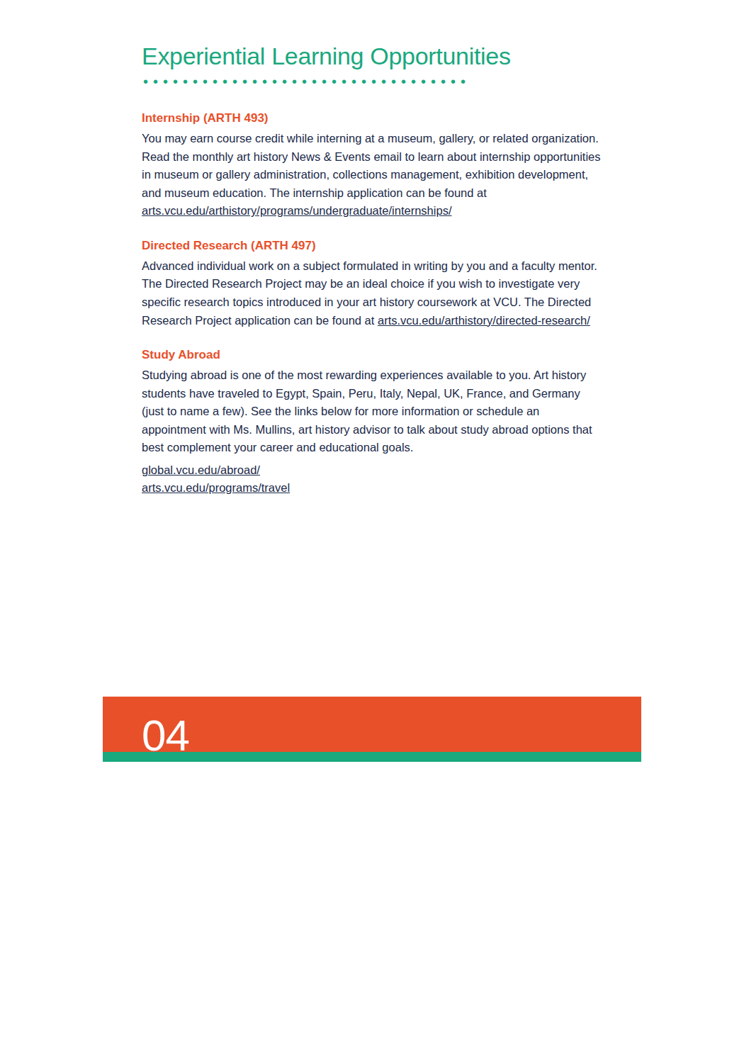Experiential Learning Opportunities
•••••••••••••••••••••••••••••••••
Internship (ARTH 493)
You may earn course credit while interning at a museum, gallery, or related organization. Read the monthly art history News & Events email to learn about internship opportunities in museum or gallery administration, collections management, exhibition development, and museum education. The internship application can be found at arts.vcu.edu/arthistory/programs/undergraduate/internships/
Directed Research (ARTH 497)
Advanced individual work on a subject formulated in writing by you and a faculty mentor. The Directed Research Project may be an ideal choice if you wish to investigate very specific research topics introduced in your art history coursework at VCU. The Directed Research Project application can be found at arts.vcu.edu/arthistory/directed-research/
Study Abroad
Studying abroad is one of the most rewarding experiences available to you. Art history students have traveled to Egypt, Spain, Peru, Italy, Nepal, UK, France, and Germany (just to name a few). See the links below for more information or schedule an appointment with Ms. Mullins, art history advisor to talk about study abroad options that best complement your career and educational goals.
global.vcu.edu/abroad/ arts.vcu.edu/programs/travel
04